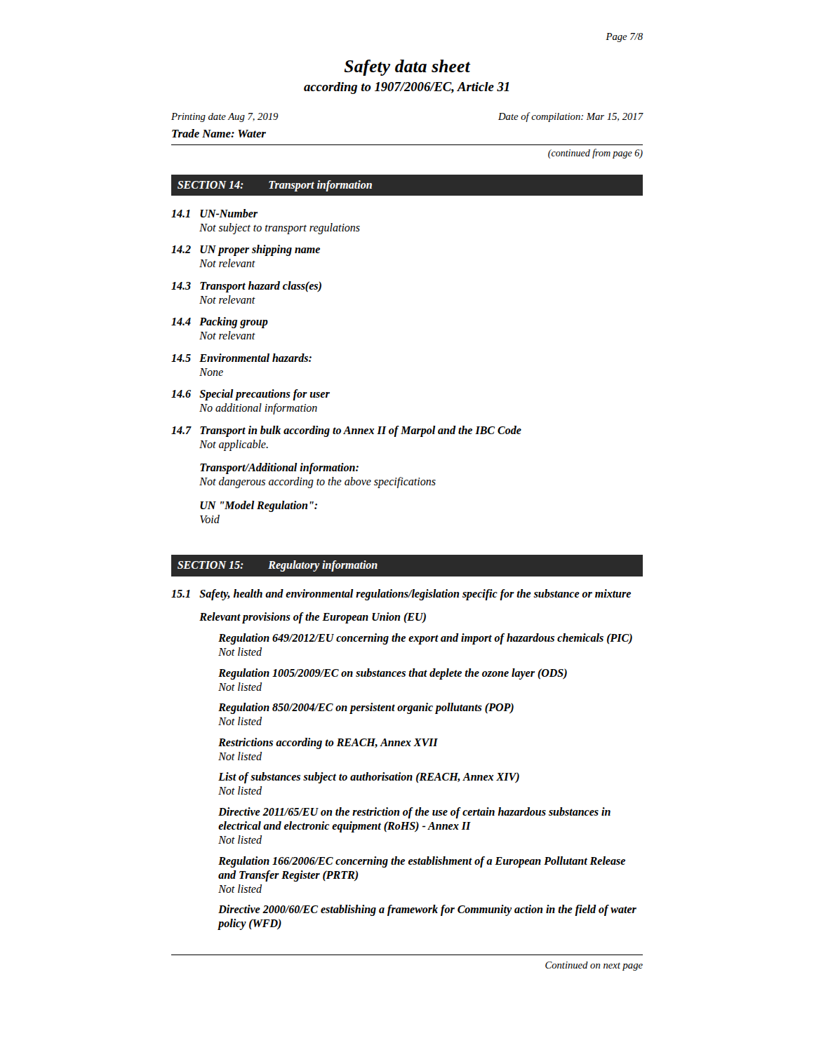Page 7/8
Safety data sheet
according to 1907/2006/EC, Article 31
Printing date Aug 7, 2019
Date of compilation: Mar 15, 2017
Trade Name: Water
(continued from page 6)
SECTION 14: Transport information
14.1
UN-Number
Not subject to transport regulations
14.2
UN proper shipping name
Not relevant
14.3
Transport hazard class(es)
Not relevant
14.4
Packing group
Not relevant
14.5
Environmental hazards:
None
14.6
Special precautions for user
No additional information
14.7
Transport in bulk according to Annex II of Marpol and the IBC Code
Not applicable.
Transport/Additional information:
Not dangerous according to the above specifications
UN "Model Regulation":
Void
SECTION 15: Regulatory information
15.1
Safety, health and environmental regulations/legislation specific for the substance or mixture
Relevant provisions of the European Union (EU)
Regulation 649/2012/EU concerning the export and import of hazardous chemicals (PIC)
Not listed
Regulation 1005/2009/EC on substances that deplete the ozone layer (ODS)
Not listed
Regulation 850/2004/EC on persistent organic pollutants (POP)
Not listed
Restrictions according to REACH, Annex XVII
Not listed
List of substances subject to authorisation (REACH, Annex XIV)
Not listed
Directive 2011/65/EU on the restriction of the use of certain hazardous substances in electrical and electronic equipment (RoHS) - Annex II
Not listed
Regulation 166/2006/EC concerning the establishment of a European Pollutant Release and Transfer Register (PRTR)
Not listed
Directive 2000/60/EC establishing a framework for Community action in the field of water policy (WFD)
Continued on next page